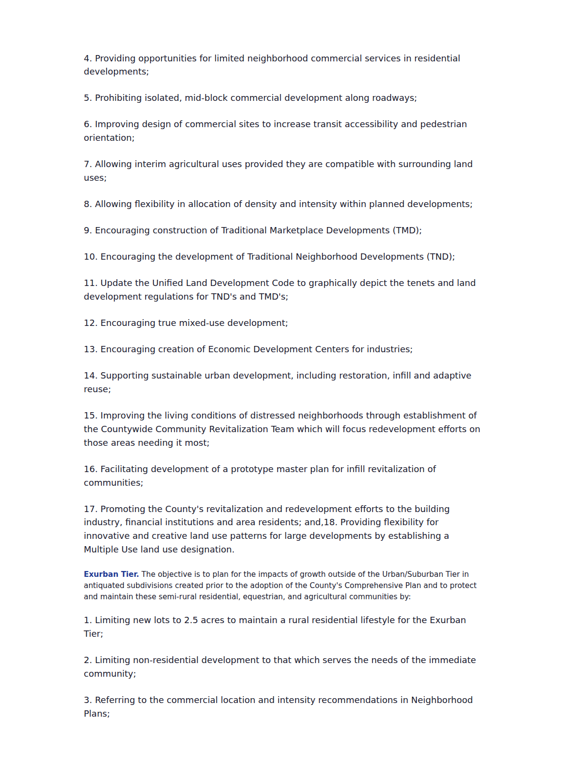4. Providing opportunities for limited neighborhood commercial services in residential developments;
5. Prohibiting isolated, mid-block commercial development along roadways;
6. Improving design of commercial sites to increase transit accessibility and pedestrian orientation;
7. Allowing interim agricultural uses provided they are compatible with surrounding land uses;
8. Allowing flexibility in allocation of density and intensity within planned developments;
9. Encouraging construction of Traditional Marketplace Developments (TMD);
10. Encouraging the development of Traditional Neighborhood Developments (TND);
11. Update the Unified Land Development Code to graphically depict the tenets and land development regulations for TND's and TMD's;
12. Encouraging true mixed-use development;
13. Encouraging creation of Economic Development Centers for industries;
14. Supporting sustainable urban development, including restoration, infill and adaptive reuse;
15. Improving the living conditions of distressed neighborhoods through establishment of the Countywide Community Revitalization Team which will focus redevelopment efforts on those areas needing it most;
16. Facilitating development of a prototype master plan for infill revitalization of communities;
17. Promoting the County's revitalization and redevelopment efforts to the building industry, financial institutions and area residents; and,18. Providing flexibility for innovative and creative land use patterns for large developments by establishing a Multiple Use land use designation.
Exurban Tier. The objective is to plan for the impacts of growth outside of the Urban/Suburban Tier in antiquated subdivisions created prior to the adoption of the County's Comprehensive Plan and to protect and maintain these semi-rural residential, equestrian, and agricultural communities by:
1. Limiting new lots to 2.5 acres to maintain a rural residential lifestyle for the Exurban Tier;
2. Limiting non-residential development to that which serves the needs of the immediate community;
3. Referring to the commercial location and intensity recommendations in Neighborhood Plans;